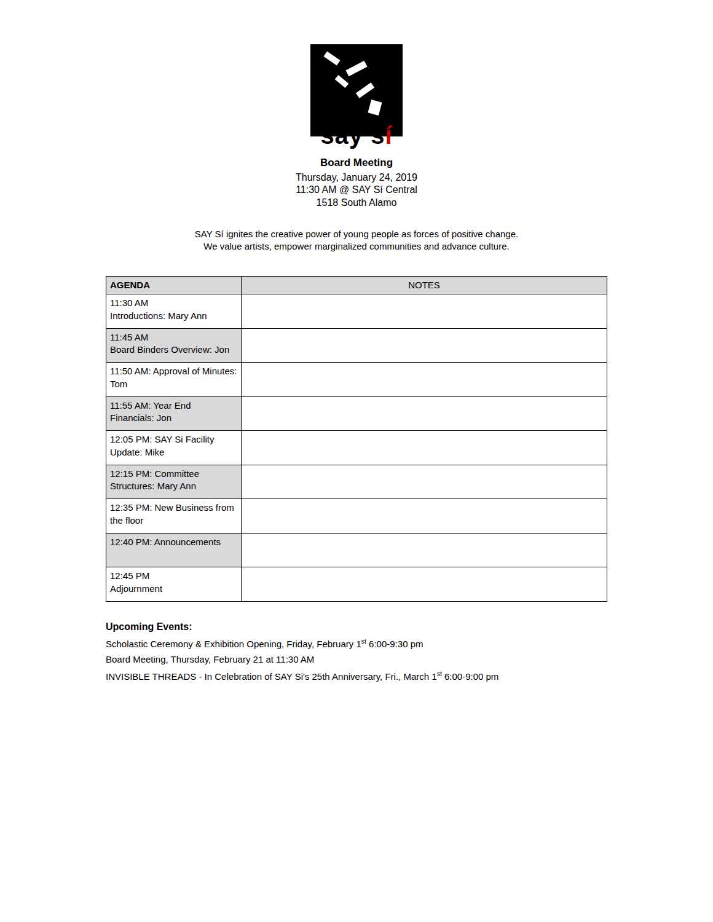say sí
Board Meeting
Thursday, January 24, 2019
11:30 AM @ SAY Sí Central
1518 South Alamo
SAY Sí ignites the creative power of young people as forces of positive change.
We value artists, empower marginalized communities and advance culture.
| AGENDA | NOTES |
| --- | --- |
| 11:30 AM Introductions: Mary Ann | |
| 11:45 AM Board Binders Overview: Jon | |
| 11:50 AM: Approval of Minutes: Tom | |
| 11:55 AM: Year End Financials: Jon | |
| 12:05 PM: SAY Si Facility Update: Mike | |
| 12:15 PM: Committee Structures: Mary Ann | |
| 12:35 PM: New Business from the floor | |
| 12:40 PM: Announcements | |
| 12:45 PM Adjournment | |
Upcoming Events:
Scholastic Ceremony & Exhibition Opening, Friday, February 1st 6:00-9:30 pm
Board Meeting, Thursday, February 21 at 11:30 AM
INVISIBLE THREADS - In Celebration of SAY Si's 25th Anniversary, Fri., March 1st 6:00-9:00 pm